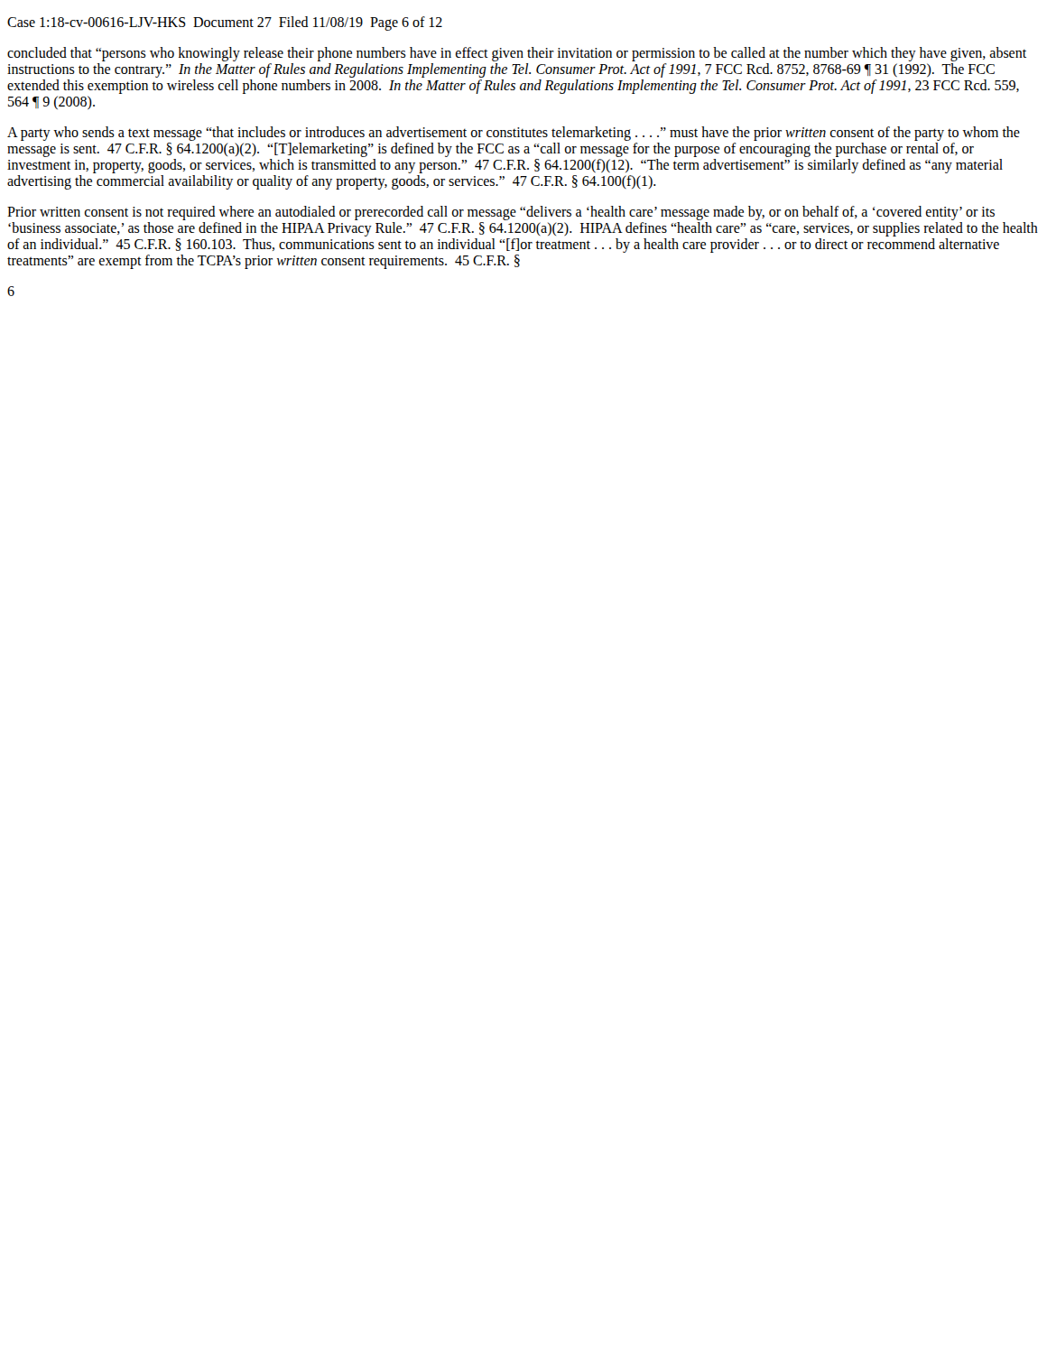Case 1:18-cv-00616-LJV-HKS Document 27 Filed 11/08/19 Page 6 of 12
concluded that “persons who knowingly release their phone numbers have in effect given their invitation or permission to be called at the number which they have given, absent instructions to the contrary.” In the Matter of Rules and Regulations Implementing the Tel. Consumer Prot. Act of 1991, 7 FCC Rcd. 8752, 8768-69 ¶ 31 (1992). The FCC extended this exemption to wireless cell phone numbers in 2008. In the Matter of Rules and Regulations Implementing the Tel. Consumer Prot. Act of 1991, 23 FCC Rcd. 559, 564 ¶ 9 (2008).
A party who sends a text message “that includes or introduces an advertisement or constitutes telemarketing . . . .” must have the prior written consent of the party to whom the message is sent. 47 C.F.R. § 64.1200(a)(2). “[T]elemarketing” is defined by the FCC as a “call or message for the purpose of encouraging the purchase or rental of, or investment in, property, goods, or services, which is transmitted to any person.” 47 C.F.R. § 64.1200(f)(12). “The term advertisement” is similarly defined as “any material advertising the commercial availability or quality of any property, goods, or services.” 47 C.F.R. § 64.100(f)(1).
Prior written consent is not required where an autodialed or prerecorded call or message “delivers a ‘health care’ message made by, or on behalf of, a ‘covered entity’ or its ‘business associate,’ as those are defined in the HIPAA Privacy Rule.” 47 C.F.R. § 64.1200(a)(2). HIPAA defines “health care” as “care, services, or supplies related to the health of an individual.” 45 C.F.R. § 160.103. Thus, communications sent to an individual “[f]or treatment . . . by a health care provider . . . or to direct or recommend alternative treatments” are exempt from the TCPA’s prior written consent requirements. 45 C.F.R. §
6